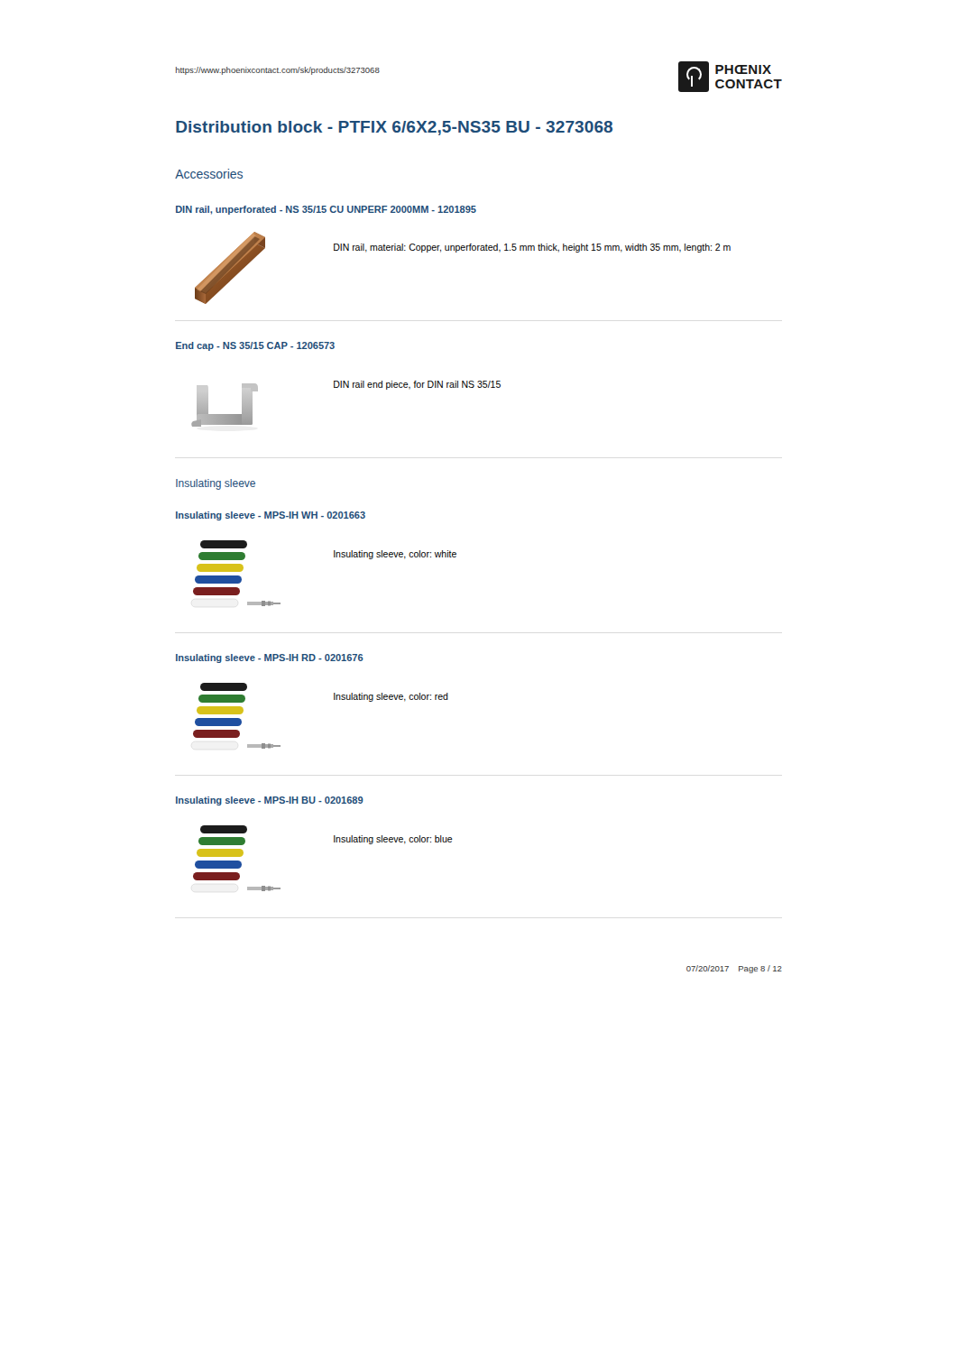https://www.phoenixcontact.com/sk/products/3273068
PHŒNIX CONTACT
Distribution block - PTFIX 6/6X2,5-NS35 BU - 3273068
Accessories
DIN rail, unperforated - NS 35/15 CU UNPERF 2000MM - 1201895
DIN rail, material: Copper, unperforated, 1.5 mm thick, height 15 mm, width 35 mm, length: 2 m
End cap - NS 35/15 CAP - 1206573
DIN rail end piece, for DIN rail NS 35/15
Insulating sleeve
Insulating sleeve - MPS-IH WH - 0201663
Insulating sleeve, color: white
Insulating sleeve - MPS-IH RD - 0201676
Insulating sleeve, color: red
Insulating sleeve - MPS-IH BU - 0201689
Insulating sleeve, color: blue
07/20/2017 Page 8 / 12